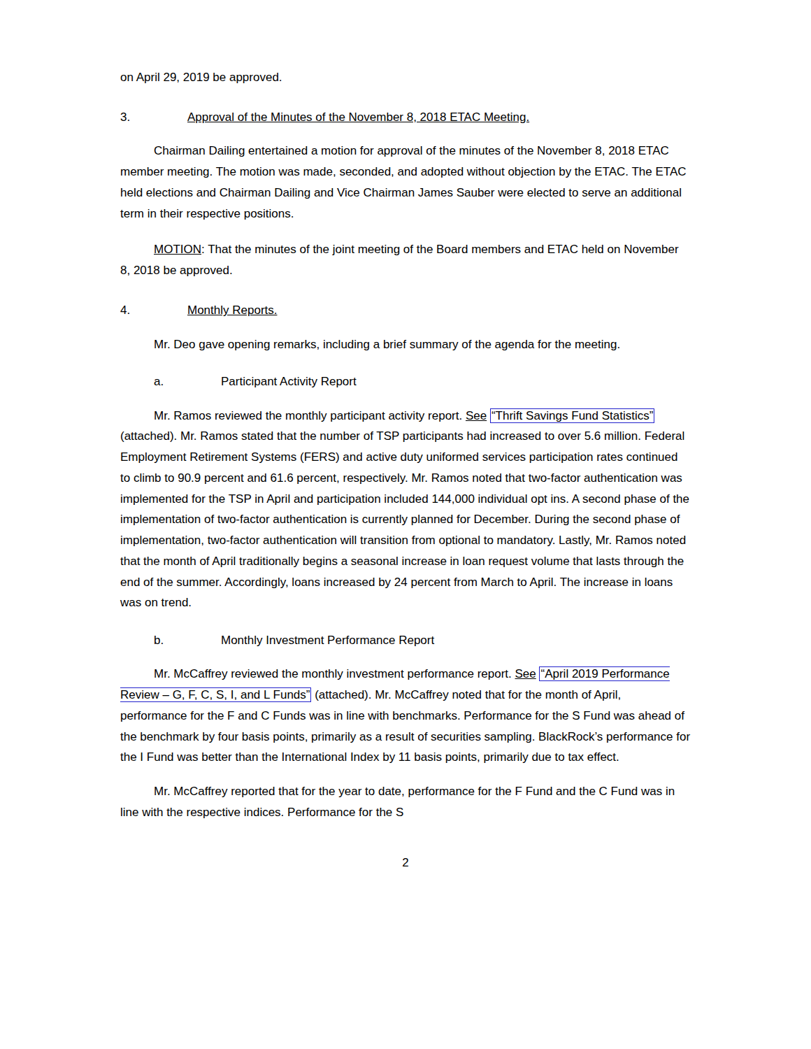on April 29, 2019 be approved.
3. Approval of the Minutes of the November 8, 2018 ETAC Meeting.
Chairman Dailing entertained a motion for approval of the minutes of the November 8, 2018 ETAC member meeting. The motion was made, seconded, and adopted without objection by the ETAC. The ETAC held elections and Chairman Dailing and Vice Chairman James Sauber were elected to serve an additional term in their respective positions.
MOTION: That the minutes of the joint meeting of the Board members and ETAC held on November 8, 2018 be approved.
4. Monthly Reports.
Mr. Deo gave opening remarks, including a brief summary of the agenda for the meeting.
a. Participant Activity Report
Mr. Ramos reviewed the monthly participant activity report. See “Thrift Savings Fund Statistics” (attached). Mr. Ramos stated that the number of TSP participants had increased to over 5.6 million. Federal Employment Retirement Systems (FERS) and active duty uniformed services participation rates continued to climb to 90.9 percent and 61.6 percent, respectively. Mr. Ramos noted that two-factor authentication was implemented for the TSP in April and participation included 144,000 individual opt ins. A second phase of the implementation of two-factor authentication is currently planned for December. During the second phase of implementation, two-factor authentication will transition from optional to mandatory. Lastly, Mr. Ramos noted that the month of April traditionally begins a seasonal increase in loan request volume that lasts through the end of the summer. Accordingly, loans increased by 24 percent from March to April. The increase in loans was on trend.
b. Monthly Investment Performance Report
Mr. McCaffrey reviewed the monthly investment performance report. See “April 2019 Performance Review – G, F, C, S, I, and L Funds” (attached). Mr. McCaffrey noted that for the month of April, performance for the F and C Funds was in line with benchmarks. Performance for the S Fund was ahead of the benchmark by four basis points, primarily as a result of securities sampling. BlackRock’s performance for the I Fund was better than the International Index by 11 basis points, primarily due to tax effect.
Mr. McCaffrey reported that for the year to date, performance for the F Fund and the C Fund was in line with the respective indices. Performance for the S
2